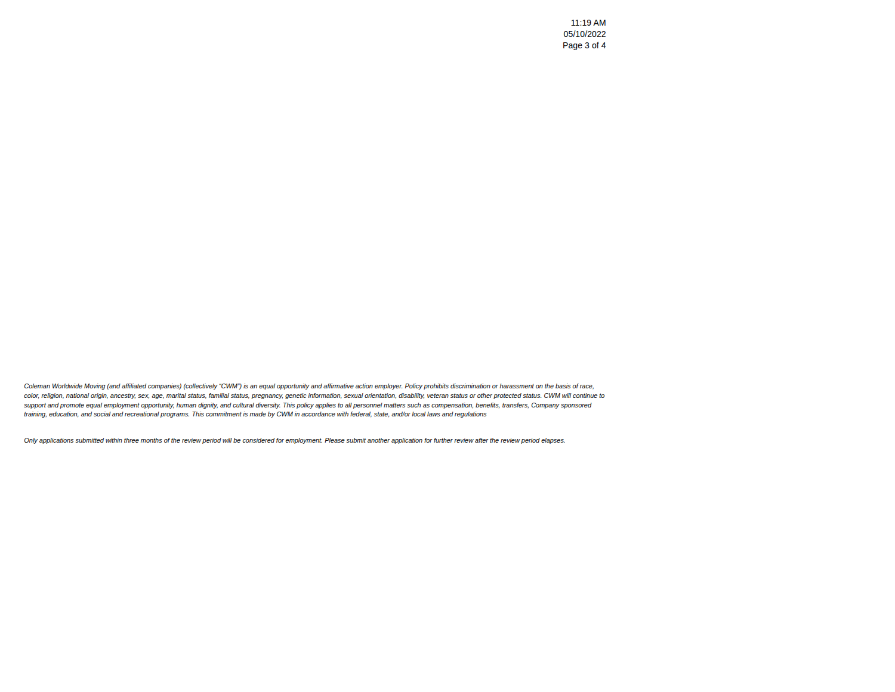11:19 AM
05/10/2022
Page 3 of 4
Coleman Worldwide Moving (and affiliated companies) (collectively “CWM”) is an equal opportunity and affirmative action employer. Policy prohibits discrimination or harassment on the basis of race, color, religion, national origin, ancestry, sex, age, marital status, familial status, pregnancy, genetic information, sexual orientation, disability, veteran status or other protected status. CWM will continue to support and promote equal employment opportunity, human dignity, and cultural diversity. This policy applies to all personnel matters such as compensation, benefits, transfers, Company sponsored training, education, and social and recreational programs. This commitment is made by CWM in accordance with federal, state, and/or local laws and regulations
Only applications submitted within three months of the review period will be considered for employment. Please submit another application for further review after the review period elapses.